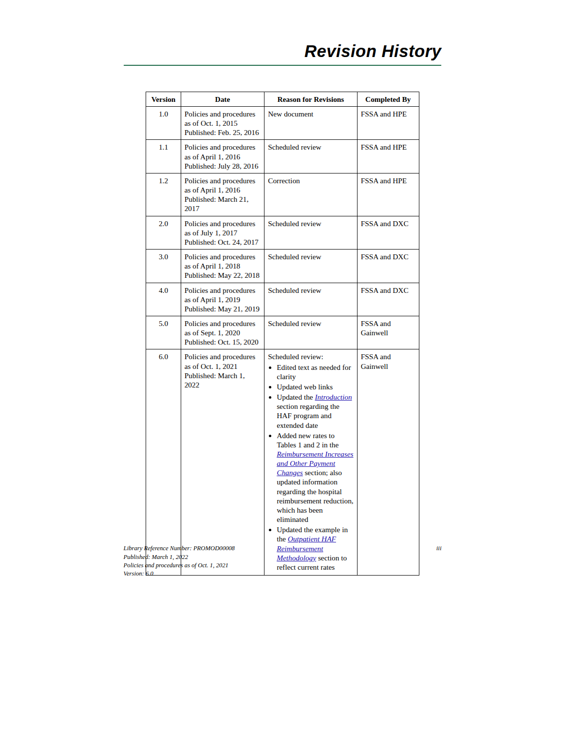Revision History
| Version | Date | Reason for Revisions | Completed By |
| --- | --- | --- | --- |
| 1.0 | Policies and procedures as of Oct. 1, 2015 Published: Feb. 25, 2016 | New document | FSSA and HPE |
| 1.1 | Policies and procedures as of April 1, 2016 Published: July 28, 2016 | Scheduled review | FSSA and HPE |
| 1.2 | Policies and procedures as of April 1, 2016 Published: March 21, 2017 | Correction | FSSA and HPE |
| 2.0 | Policies and procedures as of July 1, 2017 Published: Oct. 24, 2017 | Scheduled review | FSSA and DXC |
| 3.0 | Policies and procedures as of April 1, 2018 Published: May 22, 2018 | Scheduled review | FSSA and DXC |
| 4.0 | Policies and procedures as of April 1, 2019 Published: May 21, 2019 | Scheduled review | FSSA and DXC |
| 5.0 | Policies and procedures as of Sept. 1, 2020 Published: Oct. 15, 2020 | Scheduled review | FSSA and Gainwell |
| 6.0 | Policies and procedures as of Oct. 1, 2021 Published: March 1, 2022 | Scheduled review: Edited text as needed for clarity Updated web links Updated the Introduction section regarding the HAF program and extended date Added new rates to Tables 1 and 2 in the Reimbursement Increases and Other Payment Changes section; also updated information regarding the hospital reimbursement reduction, which has been eliminated Updated the example in the Outpatient HAF Reimbursement Methodology section to reflect current rates | FSSA and Gainwell |
iii
Library Reference Number: PROMOD00008
Published: March 1, 2022
Policies and procedures as of Oct. 1, 2021
Version: 6.0